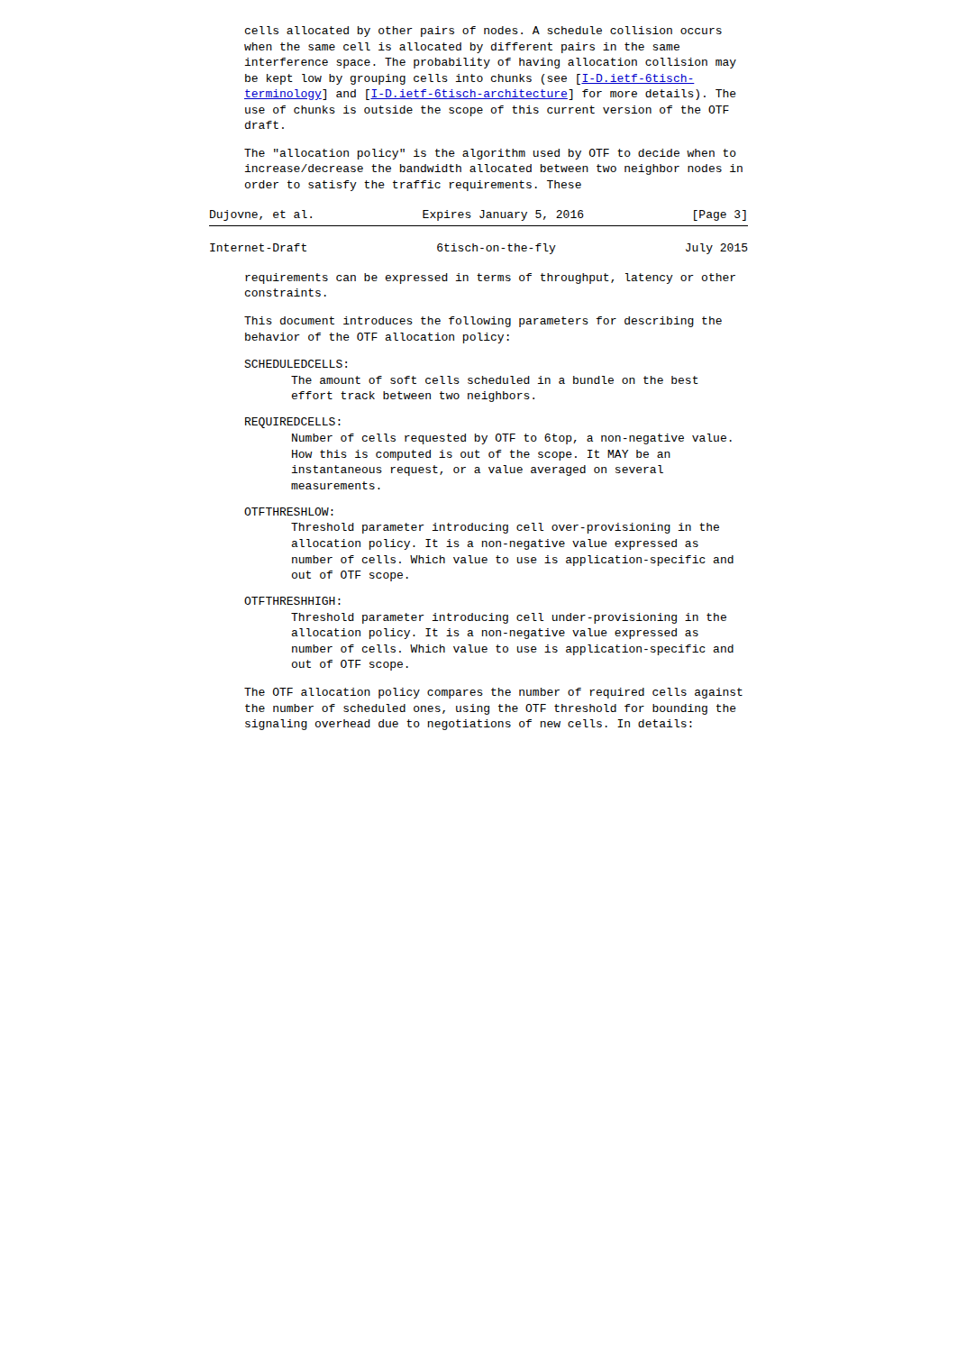cells allocated by other pairs of nodes. A schedule collision occurs when the same cell is allocated by different pairs in the same interference space. The probability of having allocation collision may be kept low by grouping cells into chunks (see [I-D.ietf-6tisch-terminology] and [I-D.ietf-6tisch-architecture] for more details). The use of chunks is outside the scope of this current version of the OTF draft.
The "allocation policy" is the algorithm used by OTF to decide when to increase/decrease the bandwidth allocated between two neighbor nodes in order to satisfy the traffic requirements. These
Dujovne, et al. Expires January 5, 2016 [Page 3]
Internet-Draft 6tisch-on-the-fly July 2015
requirements can be expressed in terms of throughput, latency or other constraints.
This document introduces the following parameters for describing the behavior of the OTF allocation policy:
SCHEDULEDCELLS:
The amount of soft cells scheduled in a bundle on the best effort track between two neighbors.
REQUIREDCELLS:
Number of cells requested by OTF to 6top, a non-negative value. How this is computed is out of the scope. It MAY be an instantaneous request, or a value averaged on several measurements.
OTFTHRESHLOW:
Threshold parameter introducing cell over-provisioning in the allocation policy. It is a non-negative value expressed as number of cells. Which value to use is application-specific and out of OTF scope.
OTFTHRESHHIGH:
Threshold parameter introducing cell under-provisioning in the allocation policy. It is a non-negative value expressed as number of cells. Which value to use is application-specific and out of OTF scope.
The OTF allocation policy compares the number of required cells against the number of scheduled ones, using the OTF threshold for bounding the signaling overhead due to negotiations of new cells. In details: